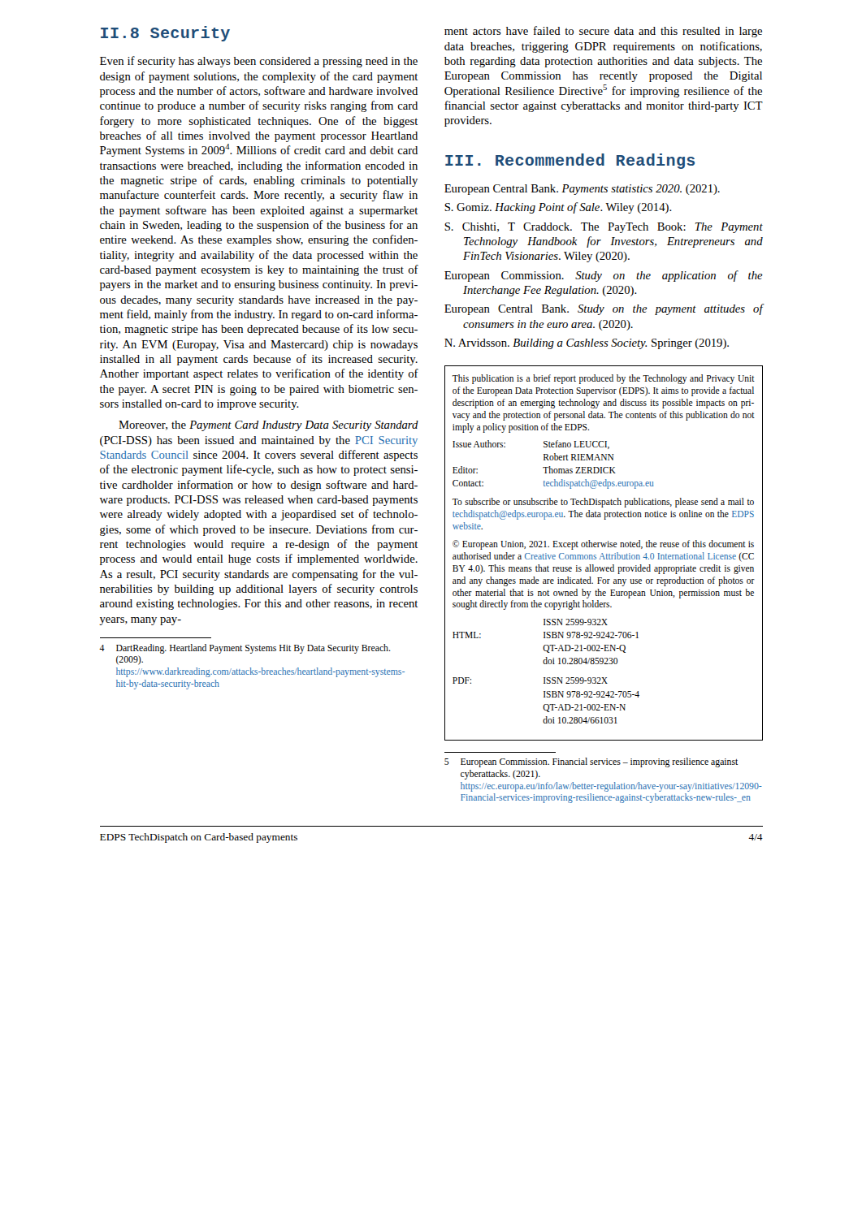II.8 Security
Even if security has always been considered a pressing need in the design of payment solutions, the complexity of the card payment process and the number of actors, software and hardware involved continue to produce a number of security risks ranging from card forgery to more sophisticated techniques. One of the biggest breaches of all times involved the payment processor Heartland Payment Systems in 20094. Millions of credit card and debit card transactions were breached, including the information encoded in the magnetic stripe of cards, enabling criminals to potentially manufacture counterfeit cards. More recently, a security flaw in the payment software has been exploited against a supermarket chain in Sweden, leading to the suspension of the business for an entire weekend. As these examples show, ensuring the confidentiality, integrity and availability of the data processed within the card-based payment ecosystem is key to maintaining the trust of payers in the market and to ensuring business continuity. In previous decades, many security standards have increased in the payment field, mainly from the industry. In regard to on-card information, magnetic stripe has been deprecated because of its low security. An EVM (Europay, Visa and Mastercard) chip is nowadays installed in all payment cards because of its increased security. Another important aspect relates to verification of the identity of the payer. A secret PIN is going to be paired with biometric sensors installed on-card to improve security.
Moreover, the Payment Card Industry Data Security Standard (PCI-DSS) has been issued and maintained by the PCI Security Standards Council since 2004. It covers several different aspects of the electronic payment life-cycle, such as how to protect sensitive cardholder information or how to design software and hardware products. PCI-DSS was released when card-based payments were already widely adopted with a jeopardised set of technologies, some of which proved to be insecure. Deviations from current technologies would require a re-design of the payment process and would entail huge costs if implemented worldwide. As a result, PCI security standards are compensating for the vulnerabilities by building up additional layers of security controls around existing technologies. For this and other reasons, in recent years, many pay-
4
DartReading. Heartland Payment Systems Hit By Data Security Breach. (2009).
https://www.darkreading.com/attacks-breaches/heartland-payment-systems-hit-by-data-security-breach
ment actors have failed to secure data and this resulted in large data breaches, triggering GDPR requirements on notifications, both regarding data protection authorities and data subjects. The European Commission has recently proposed the Digital Operational Resilience Directive5 for improving resilience of the financial sector against cyberattacks and monitor third-party ICT providers.
III. Recommended Readings
European Central Bank. Payments statistics 2020. (2021).
S. Gomiz. Hacking Point of Sale. Wiley (2014).
S. Chishti, T Craddock. The PayTech Book: The Payment Technology Handbook for Investors, Entrepreneurs and FinTech Visionaries. Wiley (2020).
European Commission. Study on the application of the Interchange Fee Regulation. (2020).
European Central Bank. Study on the payment attitudes of consumers in the euro area. (2020).
N. Arvidsson. Building a Cashless Society. Springer (2019).
This publication is a brief report produced by the Technology and Privacy Unit of the European Data Protection Supervisor (EDPS). It aims to provide a factual description of an emerging technology and discuss its possible impacts on privacy and the protection of personal data. The contents of this publication do not imply a policy position of the EDPS.
| Issue Authors: | Stefano LEUCCI, |
| | Robert RIEMANN |
| Editor: | Thomas ZERDICK |
| Contact: | techdispatch@edps.europa.eu |
To subscribe or unsubscribe to TechDispatch publications, please send a mail to techdispatch@edps.europa.eu. The data protection notice is online on the EDPS website.
© European Union, 2021. Except otherwise noted, the reuse of this document is authorised under a Creative Commons Attribution 4.0 International License (CC BY 4.0). This means that reuse is allowed provided appropriate credit is given and any changes made are indicated. For any use or reproduction of photos or other material that is not owned by the European Union, permission must be sought directly from the copyright holders.
| | ISSN 2599-932X |
| HTML: | ISBN 978-92-9242-706-1 |
| | QT-AD-21-002-EN-Q |
| | doi 10.2804/859230 |
| PDF: | ISSN 2599-932X |
| | ISBN 978-92-9242-705-4 |
| | QT-AD-21-002-EN-N |
| | doi 10.2804/661031 |
5
European Commission. Financial services – improving resilience against cyberattacks. (2021).
https://ec.europa.eu/info/law/better-regulation/have-your-say/initiatives/12090-Financial-services-improving-resilience-against-cyberattacks-new-rules-_en
EDPS TechDispatch on Card-based payments
4/4